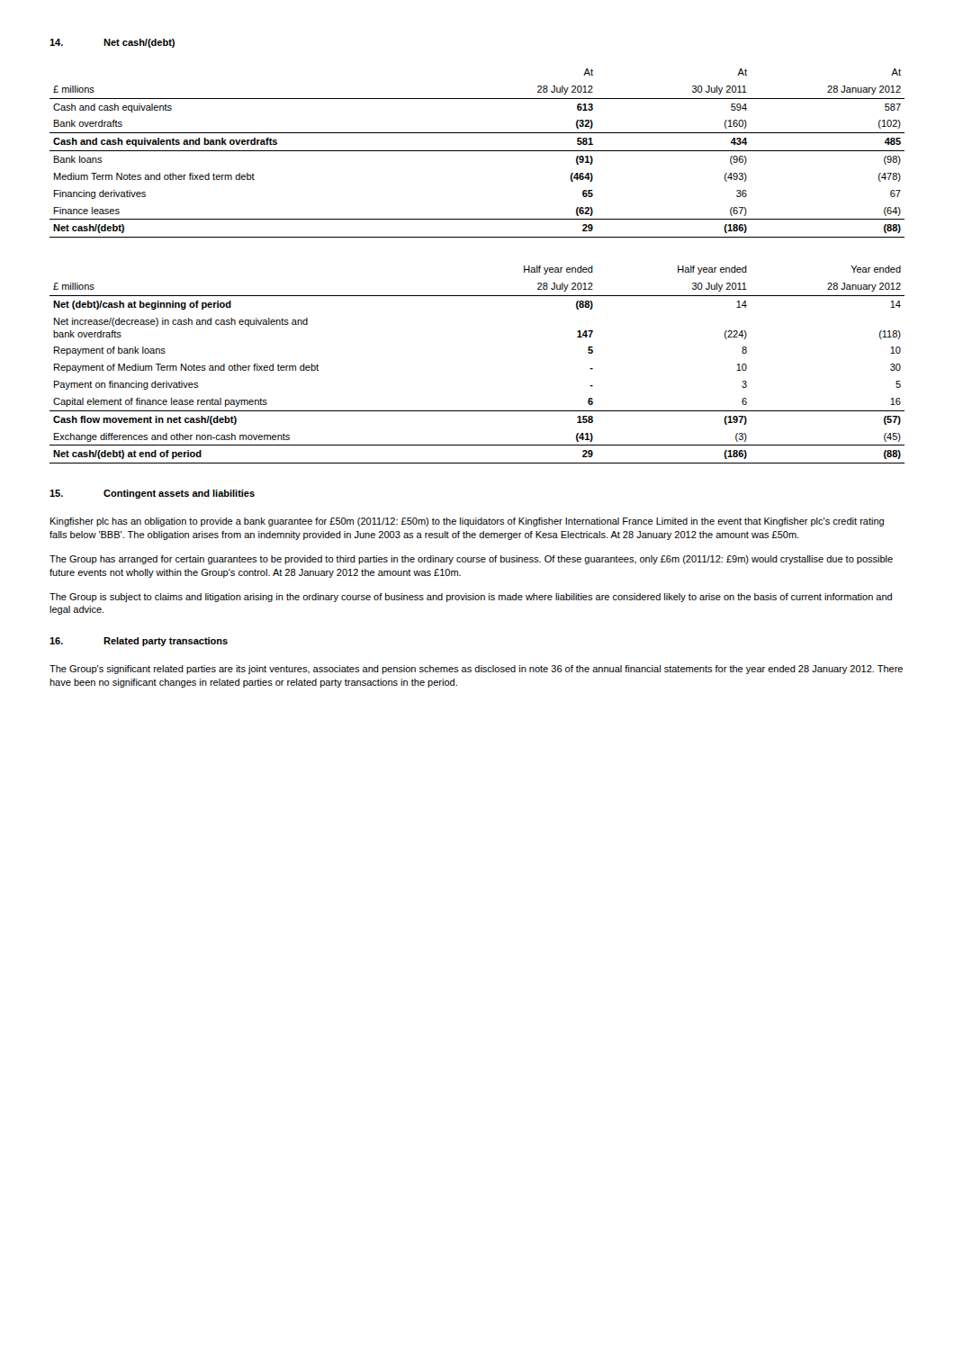14.
Net cash/(debt)
| | At | At | At |
| --- | --- | --- | --- |
| £ millions | 28 July 2012 | 30 July 2011 | 28 January 2012 |
| Cash and cash equivalents | 613 | 594 | 587 |
| Bank overdrafts | (32) | (160) | (102) |
| Cash and cash equivalents and bank overdrafts | 581 | 434 | 485 |
| Bank loans | (91) | (96) | (98) |
| Medium Term Notes and other fixed term debt | (464) | (493) | (478) |
| Financing derivatives | 65 | 36 | 67 |
| Finance leases | (62) | (67) | (64) |
| Net cash/(debt) | 29 | (186) | (88) |
| | Half year ended | Half year ended | Year ended |
| --- | --- | --- | --- |
| £ millions | 28 July 2012 | 30 July 2011 | 28 January 2012 |
| Net (debt)/cash at beginning of period | (88) | 14 | 14 |
| Net increase/(decrease) in cash and cash equivalents and bank overdrafts | 147 | (224) | (118) |
| Repayment of bank loans | 5 | 8 | 10 |
| Repayment of Medium Term Notes and other fixed term debt | - | 10 | 30 |
| Payment on financing derivatives | - | 3 | 5 |
| Capital element of finance lease rental payments | 6 | 6 | 16 |
| Cash flow movement in net cash/(debt) | 158 | (197) | (57) |
| Exchange differences and other non-cash movements | (41) | (3) | (45) |
| Net cash/(debt) at end of period | 29 | (186) | (88) |
15.
Contingent assets and liabilities
Kingfisher plc has an obligation to provide a bank guarantee for £50m (2011/12: £50m) to the liquidators of Kingfisher International France Limited in the event that Kingfisher plc's credit rating falls below 'BBB'. The obligation arises from an indemnity provided in June 2003 as a result of the demerger of Kesa Electricals. At 28 January 2012 the amount was £50m.
The Group has arranged for certain guarantees to be provided to third parties in the ordinary course of business. Of these guarantees, only £6m (2011/12: £9m) would crystallise due to possible future events not wholly within the Group's control. At 28 January 2012 the amount was £10m.
The Group is subject to claims and litigation arising in the ordinary course of business and provision is made where liabilities are considered likely to arise on the basis of current information and legal advice.
16.
Related party transactions
The Group's significant related parties are its joint ventures, associates and pension schemes as disclosed in note 36 of the annual financial statements for the year ended 28 January 2012. There have been no significant changes in related parties or related party transactions in the period.